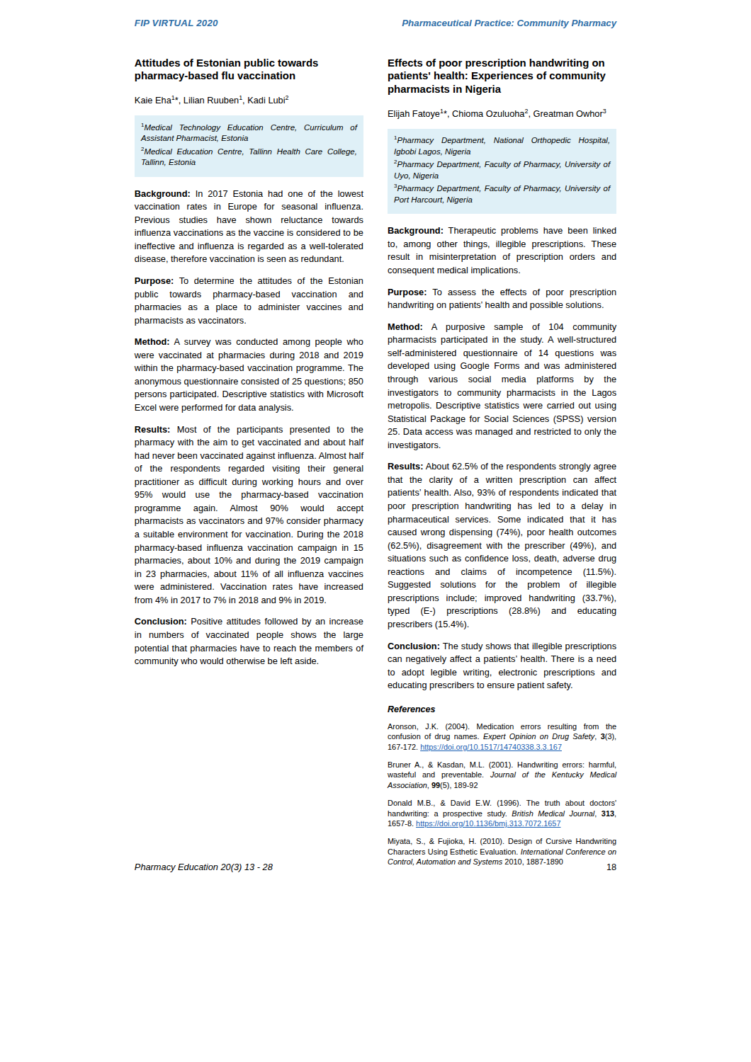FIP VIRTUAL 2020
Pharmaceutical Practice: Community Pharmacy
Attitudes of Estonian public towards pharmacy-based flu vaccination
Kaie Eha1*, Lilian Ruuben1, Kadi Lubi2
1Medical Technology Education Centre, Curriculum of Assistant Pharmacist, Estonia
2Medical Education Centre, Tallinn Health Care College, Tallinn, Estonia
Background: In 2017 Estonia had one of the lowest vaccination rates in Europe for seasonal influenza. Previous studies have shown reluctance towards influenza vaccinations as the vaccine is considered to be ineffective and influenza is regarded as a well-tolerated disease, therefore vaccination is seen as redundant.
Purpose: To determine the attitudes of the Estonian public towards pharmacy-based vaccination and pharmacies as a place to administer vaccines and pharmacists as vaccinators.
Method: A survey was conducted among people who were vaccinated at pharmacies during 2018 and 2019 within the pharmacy-based vaccination programme. The anonymous questionnaire consisted of 25 questions; 850 persons participated. Descriptive statistics with Microsoft Excel were performed for data analysis.
Results: Most of the participants presented to the pharmacy with the aim to get vaccinated and about half had never been vaccinated against influenza. Almost half of the respondents regarded visiting their general practitioner as difficult during working hours and over 95% would use the pharmacy-based vaccination programme again. Almost 90% would accept pharmacists as vaccinators and 97% consider pharmacy a suitable environment for vaccination. During the 2018 pharmacy-based influenza vaccination campaign in 15 pharmacies, about 10% and during the 2019 campaign in 23 pharmacies, about 11% of all influenza vaccines were administered. Vaccination rates have increased from 4% in 2017 to 7% in 2018 and 9% in 2019.
Conclusion: Positive attitudes followed by an increase in numbers of vaccinated people shows the large potential that pharmacies have to reach the members of community who would otherwise be left aside.
Effects of poor prescription handwriting on patients' health: Experiences of community pharmacists in Nigeria
Elijah Fatoye1*, Chioma Ozuluoha2, Greatman Owhor3
1Pharmacy Department, National Orthopedic Hospital, Igbobi Lagos, Nigeria
2Pharmacy Department, Faculty of Pharmacy, University of Uyo, Nigeria
3Pharmacy Department, Faculty of Pharmacy, University of Port Harcourt, Nigeria
Background: Therapeutic problems have been linked to, among other things, illegible prescriptions. These result in misinterpretation of prescription orders and consequent medical implications.
Purpose: To assess the effects of poor prescription handwriting on patients’ health and possible solutions.
Method: A purposive sample of 104 community pharmacists participated in the study. A well-structured self-administered questionnaire of 14 questions was developed using Google Forms and was administered through various social media platforms by the investigators to community pharmacists in the Lagos metropolis. Descriptive statistics were carried out using Statistical Package for Social Sciences (SPSS) version 25. Data access was managed and restricted to only the investigators.
Results: About 62.5% of the respondents strongly agree that the clarity of a written prescription can affect patients’ health. Also, 93% of respondents indicated that poor prescription handwriting has led to a delay in pharmaceutical services. Some indicated that it has caused wrong dispensing (74%), poor health outcomes (62.5%), disagreement with the prescriber (49%), and situations such as confidence loss, death, adverse drug reactions and claims of incompetence (11.5%). Suggested solutions for the problem of illegible prescriptions include; improved handwriting (33.7%), typed (E-) prescriptions (28.8%) and educating prescribers (15.4%).
Conclusion: The study shows that illegible prescriptions can negatively affect a patients’ health. There is a need to adopt legible writing, electronic prescriptions and educating prescribers to ensure patient safety.
References
Aronson, J.K. (2004). Medication errors resulting from the confusion of drug names. Expert Opinion on Drug Safety, 3(3), 167-172. https://doi.org/10.1517/14740338.3.3.167
Bruner A., & Kasdan, M.L. (2001). Handwriting errors: harmful, wasteful and preventable. Journal of the Kentucky Medical Association, 99(5), 189-92
Donald M.B., & David E.W. (1996). The truth about doctors' handwriting: a prospective study. British Medical Journal, 313, 1657-8. https://doi.org/10.1136/bmj.313.7072.1657
Miyata, S., & Fujioka, H. (2010). Design of Cursive Handwriting Characters Using Esthetic Evaluation. International Conference on Control, Automation and Systems 2010, 1887-1890
Pharmacy Education 20(3) 13 - 28
18